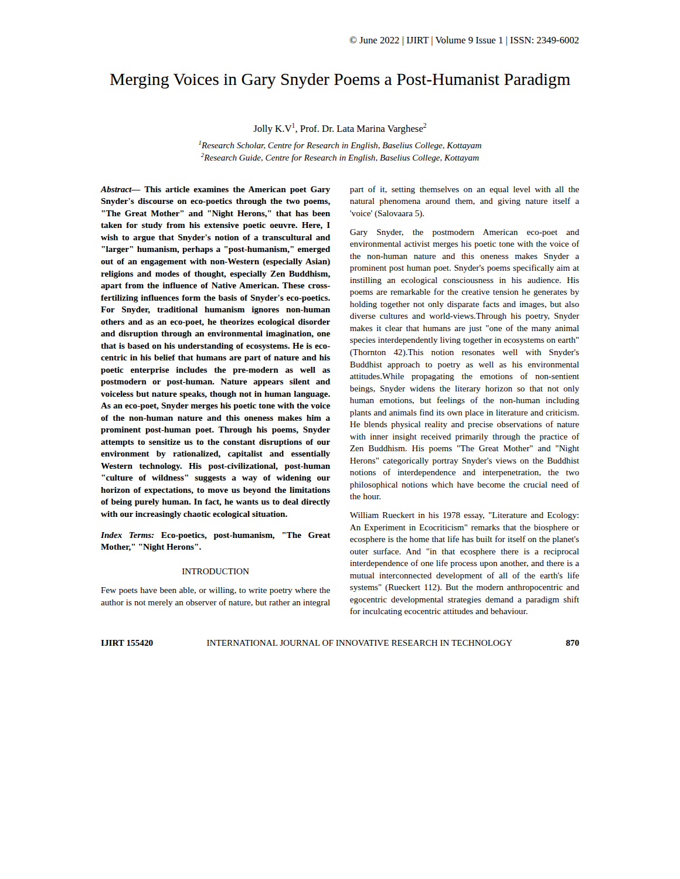© June 2022 | IJIRT | Volume 9 Issue 1 | ISSN: 2349-6002
Merging Voices in Gary Snyder Poems a Post-Humanist Paradigm
Jolly K.V1, Prof. Dr. Lata Marina Varghese2
1Research Scholar, Centre for Research in English, Baselius College, Kottayam
2Research Guide, Centre for Research in English, Baselius College, Kottayam
Abstract— This article examines the American poet Gary Snyder's discourse on eco-poetics through the two poems, "The Great Mother" and "Night Herons," that has been taken for study from his extensive poetic oeuvre. Here, I wish to argue that Snyder's notion of a transcultural and "larger" humanism, perhaps a "post-humanism," emerged out of an engagement with non-Western (especially Asian) religions and modes of thought, especially Zen Buddhism, apart from the influence of Native American. These cross-fertilizing influences form the basis of Snyder's eco-poetics. For Snyder, traditional humanism ignores non-human others and as an eco-poet, he theorizes ecological disorder and disruption through an environmental imagination, one that is based on his understanding of ecosystems. He is eco-centric in his belief that humans are part of nature and his poetic enterprise includes the pre-modern as well as postmodern or post-human. Nature appears silent and voiceless but nature speaks, though not in human language. As an eco-poet, Snyder merges his poetic tone with the voice of the non-human nature and this oneness makes him a prominent post-human poet. Through his poems, Snyder attempts to sensitize us to the constant disruptions of our environment by rationalized, capitalist and essentially Western technology. His post-civilizational, post-human "culture of wildness" suggests a way of widening our horizon of expectations, to move us beyond the limitations of being purely human. In fact, he wants us to deal directly with our increasingly chaotic ecological situation.
Index Terms: Eco-poetics, post-humanism, "The Great Mother," "Night Herons".
Introduction
Few poets have been able, or willing, to write poetry where the author is not merely an observer of nature, but rather an integral part of it, setting themselves on an equal level with all the natural phenomena around them, and giving nature itself a 'voice' (Salovaara 5).
Gary Snyder, the postmodern American eco-poet and environmental activist merges his poetic tone with the voice of the non-human nature and this oneness makes Snyder a prominent post human poet. Snyder's poems specifically aim at instilling an ecological consciousness in his audience. His poems are remarkable for the creative tension he generates by holding together not only disparate facts and images, but also diverse cultures and world-views.Through his poetry, Snyder makes it clear that humans are just "one of the many animal species interdependently living together in ecosystems on earth" (Thornton 42).This notion resonates well with Snyder's Buddhist approach to poetry as well as his environmental attitudes.While propagating the emotions of non-sentient beings, Snyder widens the literary horizon so that not only human emotions, but feelings of the non-human including plants and animals find its own place in literature and criticism. He blends physical reality and precise observations of nature with inner insight received primarily through the practice of Zen Buddhism. His poems "The Great Mother" and "Night Herons" categorically portray Snyder's views on the Buddhist notions of interdependence and interpenetration, the two philosophical notions which have become the crucial need of the hour.
William Rueckert in his 1978 essay, "Literature and Ecology: An Experiment in Ecocriticism" remarks that the biosphere or ecosphere is the home that life has built for itself on the planet's outer surface. And "in that ecosphere there is a reciprocal interdependence of one life process upon another, and there is a mutual interconnected development of all of the earth's life systems" (Rueckert 112). But the modern anthropocentric and egocentric developmental strategies demand a paradigm shift for inculcating ecocentric attitudes and behaviour.
IJIRT 155420 INTERNATIONAL JOURNAL OF INNOVATIVE RESEARCH IN TECHNOLOGY 870